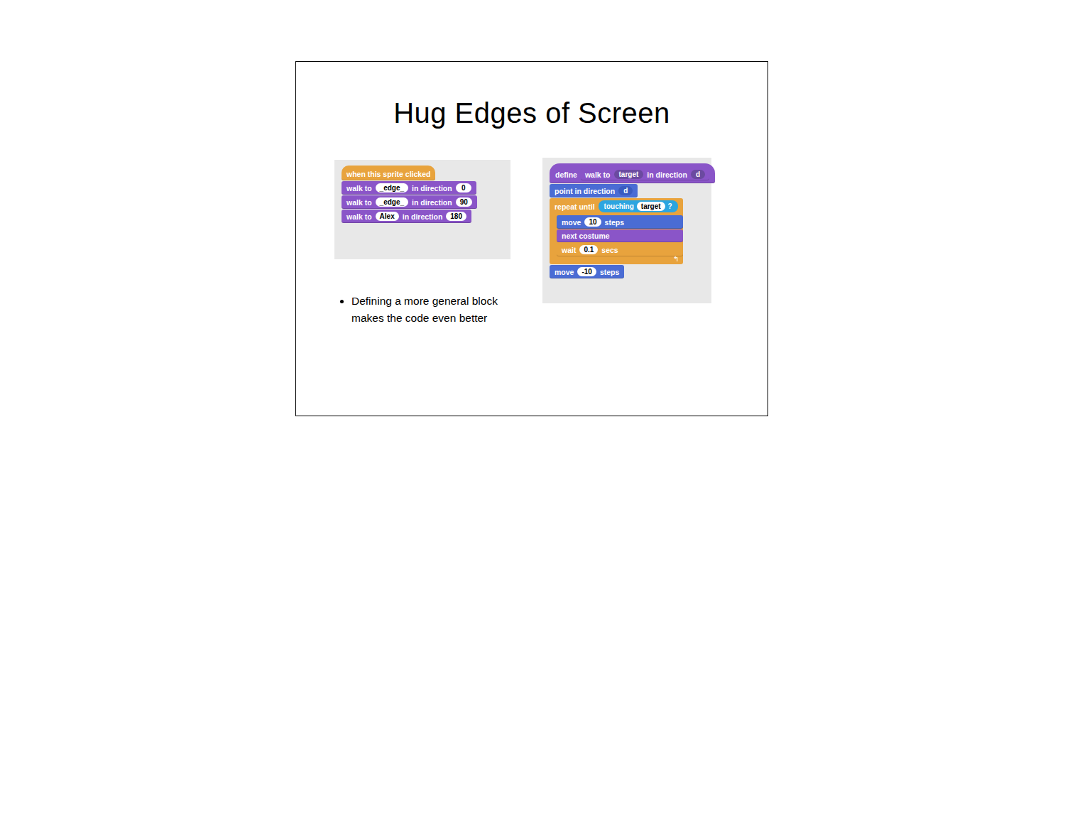Hug Edges of Screen
when this sprite clicked
walk to _edge_ in direction 0
walk to _edge_ in direction 90
walk to Alex in direction 180
define walk to target in direction d
point in direction d
repeat until touching target ?
move 10 steps
next costume
wait 0.1 secs
move -10 steps
Defining a more general block makes the code even better